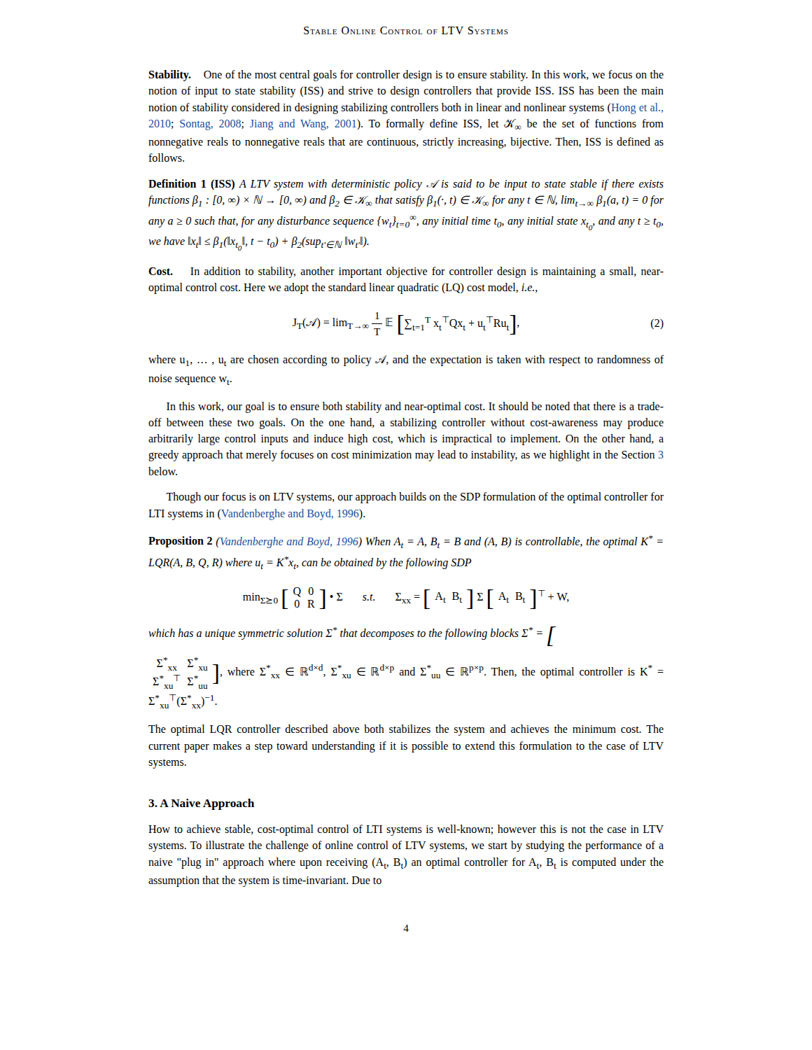Stable Online Control of LTV Systems
Stability. One of the most central goals for controller design is to ensure stability. In this work, we focus on the notion of input to state stability (ISS) and strive to design controllers that provide ISS. ISS has been the main notion of stability considered in designing stabilizing controllers both in linear and nonlinear systems (Hong et al., 2010; Sontag, 2008; Jiang and Wang, 2001). To formally define ISS, let 𝒦∞ be the set of functions from nonnegative reals to nonnegative reals that are continuous, strictly increasing, bijective. Then, ISS is defined as follows.
Definition 1 (ISS) A LTV system with deterministic policy 𝒜 is said to be input to state stable if there exists functions β1 : [0, ∞) × ℕ → [0, ∞) and β2 ∈ 𝒦∞ that satisfy β1(·, t) ∈ 𝒦∞ for any t ∈ ℕ, limt→∞ β1(a, t) = 0 for any a ≥ 0 such that, for any disturbance sequence {wt}t=0∞, any initial time t0, any initial state xt0, and any t ≥ t0, we have ‖xt‖ ≤ β1(‖xt0‖, t − t0) + β2(supt′∈ℕ ‖wt′‖).
Cost. In addition to stability, another important objective for controller design is maintaining a small, near-optimal control cost. Here we adopt the standard linear quadratic (LQ) cost model, i.e.,
JT(𝒜) = limT→∞ 1 T 𝔼 [∑t=1T xt⊤Qxt + ut⊤Rut], (2)
where u1, … , ut are chosen according to policy 𝒜, and the expectation is taken with respect to randomness of noise sequence wt.
In this work, our goal is to ensure both stability and near-optimal cost. It should be noted that there is a trade-off between these two goals. On the one hand, a stabilizing controller without cost-awareness may produce arbitrarily large control inputs and induce high cost, which is impractical to implement. On the other hand, a greedy approach that merely focuses on cost minimization may lead to instability, as we highlight in the Section 3 below.
Though our focus is on LTV systems, our approach builds on the SDP formulation of the optimal controller for LTI systems in (Vandenberghe and Boyd, 1996).
Proposition 2 (Vandenberghe and Boyd, 1996) When At = A, Bt = B and (A, B) is controllable, the optimal K* = LQR(A, B, Q, R) where ut = K*xt, can be obtained by the following SDP
minΣ⪰0 [
| Q | 0 |
| 0 | R |
] • Σ s.t. Σxx = [
| A t | B t |
] Σ [
| A t | B t |
]⊤ + W,
which has a unique symmetric solution Σ* that decomposes to the following blocks Σ* = [
| Σ * xx | Σ * xu |
| Σ * xu ⊤ | Σ * uu |
], where Σ*xx ∈ ℝd×d, Σ*xu ∈ ℝd×p and Σ*uu ∈ ℝp×p. Then, the optimal controller is K* = Σ*xu⊤(Σ*xx)−1.
The optimal LQR controller described above both stabilizes the system and achieves the minimum cost. The current paper makes a step toward understanding if it is possible to extend this formulation to the case of LTV systems.
3. A Naive Approach
How to achieve stable, cost-optimal control of LTI systems is well-known; however this is not the case in LTV systems. To illustrate the challenge of online control of LTV systems, we start by studying the performance of a naive "plug in" approach where upon receiving (At, Bt) an optimal controller for At, Bt is computed under the assumption that the system is time-invariant. Due to
4